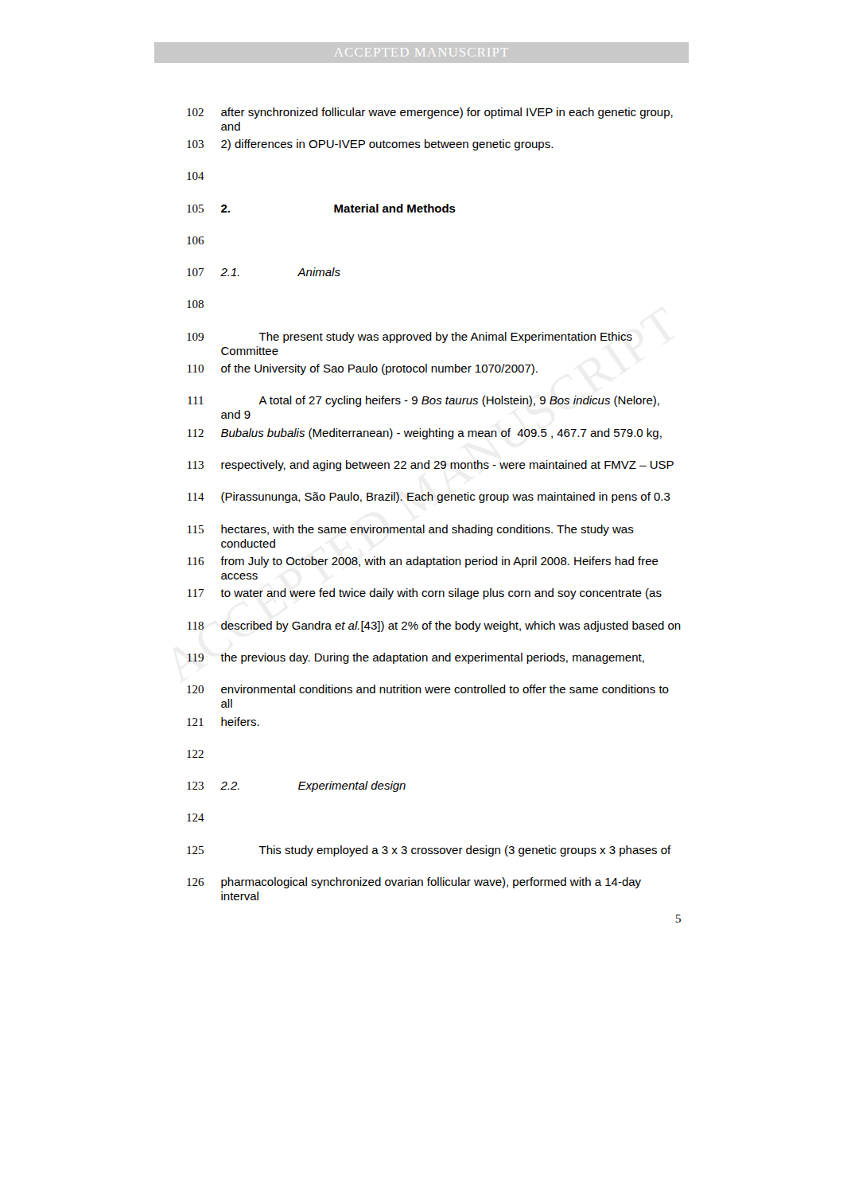ACCEPTED MANUSCRIPT
ACCEPTED MANUSCRIPT
102
after synchronized follicular wave emergence) for optimal IVEP in each genetic group, and
103
2) differences in OPU-IVEP outcomes between genetic groups.
104
105
2. Material and Methods
106
107
2.1. Animals
108
109
The present study was approved by the Animal Experimentation Ethics Committee
110
of the University of Sao Paulo (protocol number 1070/2007).
111
A total of 27 cycling heifers - 9 Bos taurus (Holstein), 9 Bos indicus (Nelore), and 9
112
Bubalus bubalis (Mediterranean) - weighting a mean of 409.5 , 467.7 and 579.0 kg,
113
respectively, and aging between 22 and 29 months - were maintained at FMVZ – USP
114
(Pirassununga, São Paulo, Brazil). Each genetic group was maintained in pens of 0.3
115
hectares, with the same environmental and shading conditions. The study was conducted
116
from July to October 2008, with an adaptation period in April 2008. Heifers had free access
117
to water and were fed twice daily with corn silage plus corn and soy concentrate (as
118
described by Gandra et al.[43]) at 2% of the body weight, which was adjusted based on
119
the previous day. During the adaptation and experimental periods, management,
120
environmental conditions and nutrition were controlled to offer the same conditions to all
121
heifers.
122
123
2.2. Experimental design
124
125
This study employed a 3 x 3 crossover design (3 genetic groups x 3 phases of
126
pharmacological synchronized ovarian follicular wave), performed with a 14-day interval
5